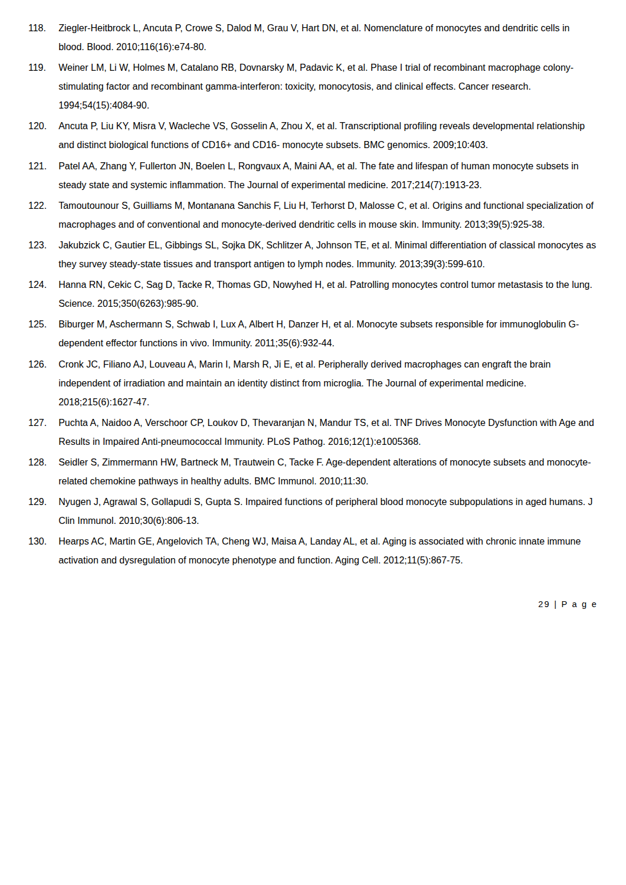Ziegler-Heitbrock L, Ancuta P, Crowe S, Dalod M, Grau V, Hart DN, et al. Nomenclature of monocytes and dendritic cells in blood. Blood. 2010;116(16):e74-80.
Weiner LM, Li W, Holmes M, Catalano RB, Dovnarsky M, Padavic K, et al. Phase I trial of recombinant macrophage colony-stimulating factor and recombinant gamma-interferon: toxicity, monocytosis, and clinical effects. Cancer research. 1994;54(15):4084-90.
Ancuta P, Liu KY, Misra V, Wacleche VS, Gosselin A, Zhou X, et al. Transcriptional profiling reveals developmental relationship and distinct biological functions of CD16+ and CD16- monocyte subsets. BMC genomics. 2009;10:403.
Patel AA, Zhang Y, Fullerton JN, Boelen L, Rongvaux A, Maini AA, et al. The fate and lifespan of human monocyte subsets in steady state and systemic inflammation. The Journal of experimental medicine. 2017;214(7):1913-23.
Tamoutounour S, Guilliams M, Montanana Sanchis F, Liu H, Terhorst D, Malosse C, et al. Origins and functional specialization of macrophages and of conventional and monocyte-derived dendritic cells in mouse skin. Immunity. 2013;39(5):925-38.
Jakubzick C, Gautier EL, Gibbings SL, Sojka DK, Schlitzer A, Johnson TE, et al. Minimal differentiation of classical monocytes as they survey steady-state tissues and transport antigen to lymph nodes. Immunity. 2013;39(3):599-610.
Hanna RN, Cekic C, Sag D, Tacke R, Thomas GD, Nowyhed H, et al. Patrolling monocytes control tumor metastasis to the lung. Science. 2015;350(6263):985-90.
Biburger M, Aschermann S, Schwab I, Lux A, Albert H, Danzer H, et al. Monocyte subsets responsible for immunoglobulin G-dependent effector functions in vivo. Immunity. 2011;35(6):932-44.
Cronk JC, Filiano AJ, Louveau A, Marin I, Marsh R, Ji E, et al. Peripherally derived macrophages can engraft the brain independent of irradiation and maintain an identity distinct from microglia. The Journal of experimental medicine. 2018;215(6):1627-47.
Puchta A, Naidoo A, Verschoor CP, Loukov D, Thevaranjan N, Mandur TS, et al. TNF Drives Monocyte Dysfunction with Age and Results in Impaired Anti-pneumococcal Immunity. PLoS Pathog. 2016;12(1):e1005368.
Seidler S, Zimmermann HW, Bartneck M, Trautwein C, Tacke F. Age-dependent alterations of monocyte subsets and monocyte-related chemokine pathways in healthy adults. BMC Immunol. 2010;11:30.
Nyugen J, Agrawal S, Gollapudi S, Gupta S. Impaired functions of peripheral blood monocyte subpopulations in aged humans. J Clin Immunol. 2010;30(6):806-13.
Hearps AC, Martin GE, Angelovich TA, Cheng WJ, Maisa A, Landay AL, et al. Aging is associated with chronic innate immune activation and dysregulation of monocyte phenotype and function. Aging Cell. 2012;11(5):867-75.
29 | P a g e